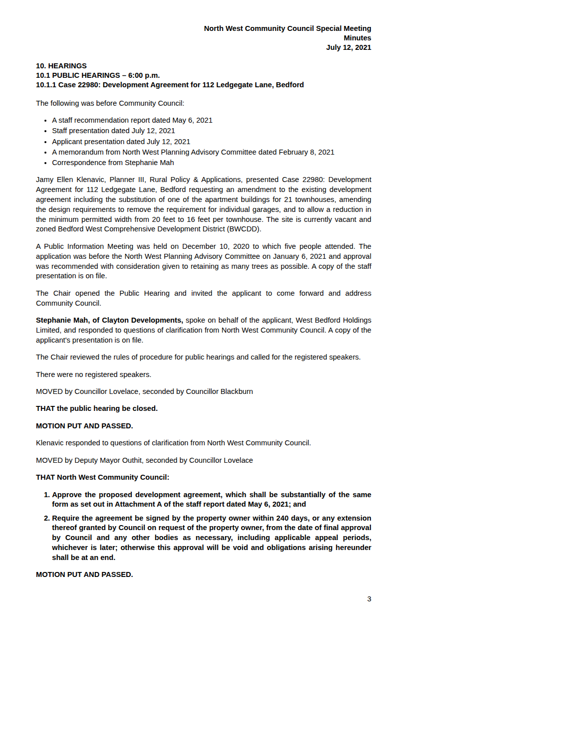North West Community Council Special Meeting
Minutes
July 12, 2021
10. HEARINGS
10.1 PUBLIC HEARINGS – 6:00 p.m.
10.1.1 Case 22980: Development Agreement for 112 Ledgegate Lane, Bedford
The following was before Community Council:
A staff recommendation report dated May 6, 2021
Staff presentation dated July 12, 2021
Applicant presentation dated July 12, 2021
A memorandum from North West Planning Advisory Committee dated February 8, 2021
Correspondence from Stephanie Mah
Jamy Ellen Klenavic, Planner III, Rural Policy & Applications, presented Case 22980: Development Agreement for 112 Ledgegate Lane, Bedford requesting an amendment to the existing development agreement including the substitution of one of the apartment buildings for 21 townhouses, amending the design requirements to remove the requirement for individual garages, and to allow a reduction in the minimum permitted width from 20 feet to 16 feet per townhouse. The site is currently vacant and zoned Bedford West Comprehensive Development District (BWCDD).
A Public Information Meeting was held on December 10, 2020 to which five people attended. The application was before the North West Planning Advisory Committee on January 6, 2021 and approval was recommended with consideration given to retaining as many trees as possible. A copy of the staff presentation is on file.
The Chair opened the Public Hearing and invited the applicant to come forward and address Community Council.
Stephanie Mah, of Clayton Developments, spoke on behalf of the applicant, West Bedford Holdings Limited, and responded to questions of clarification from North West Community Council. A copy of the applicant's presentation is on file.
The Chair reviewed the rules of procedure for public hearings and called for the registered speakers.
There were no registered speakers.
MOVED by Councillor Lovelace, seconded by Councillor Blackburn
THAT the public hearing be closed.
MOTION PUT AND PASSED.
Klenavic responded to questions of clarification from North West Community Council.
MOVED by Deputy Mayor Outhit, seconded by Councillor Lovelace
THAT North West Community Council:
Approve the proposed development agreement, which shall be substantially of the same form as set out in Attachment A of the staff report dated May 6, 2021; and
Require the agreement be signed by the property owner within 240 days, or any extension thereof granted by Council on request of the property owner, from the date of final approval by Council and any other bodies as necessary, including applicable appeal periods, whichever is later; otherwise this approval will be void and obligations arising hereunder shall be at an end.
MOTION PUT AND PASSED.
3